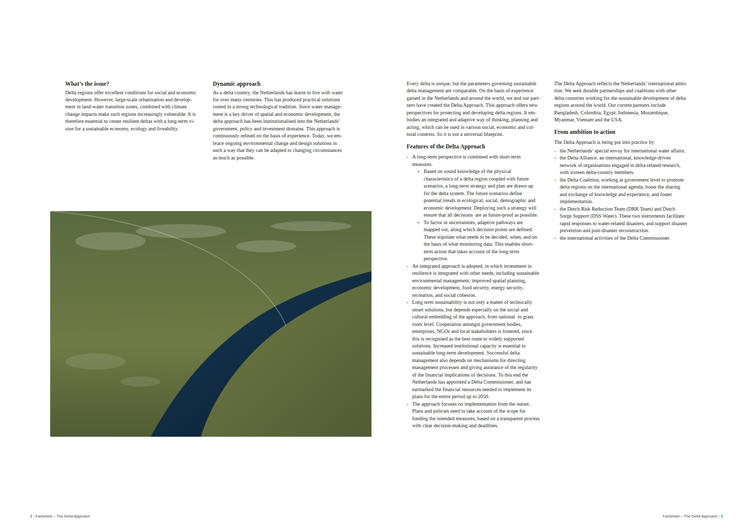What’s the issue?
Delta regions offer excellent conditions for social and economic development. However, large-scale urbanisation and development in land-water transition zones, combined with climate change impacts make such regions increasingly vulnerable. It is therefore essential to create resilient deltas with a long-term vision for a sustainable economy, ecology and liveability.
Dynamic approach
As a delta country, the Netherlands has learnt to live with water for over many centuries. This has produced practical solutions rooted in a strong technological tradition. Since water management is a key driver of spatial and economic development, the delta approach has been institutionalised into the Netherlands’ government, policy and investment domains. This approach is continuously refined on the basis of experience. Today, we embrace ongoing environmental change and design solutions in such a way that they can be adapted to changing circumstances as much as possible.
JEFF SCHMALTZ
2 | Factsheet – The Delta Approach
Every delta is unique, but the parameters governing sustainable delta management are comparable. On the basis of experience gained in the Netherlands and around the world, we and our partners have created the Delta Approach. This approach offers new perspectives for protecting and developing delta regions. It embodies an integrated and adaptive way of thinking, planning and acting, which can be used in various social, economic and cultural contexts. So it is not a universal blueprint.
Features of the Delta Approach
A long-term perspective is combined with short-term measures.
Based on sound knowledge of the physical characteristics of a delta region coupled with future scenarios, a long-term strategy and plan are drawn up for the delta system. The future scenarios define potential trends in ecological, social, demographic and economic development. Deploying such a strategy will ensure that all decisions are as future-proof as possible.
To factor in uncertainties, adaptive pathways are mapped out, along which decision points are defined. These stipulate what needs to be decided, when, and on the basis of what monitoring data. This enables short-term action that takes account of the long-term perspective.
An integrated approach is adopted, in which investment in resilience is integrated with other needs, including sustainable environmental management, improved spatial planning, economic development, food security, energy security, recreation, and social cohesion.
Long term sustainability is not only a matter of technically smart solutions, but depends especially on the social and cultural embedding of the approach, from national to grass roots level. Cooperation amongst government bodies, enterprises, NGOs and local stakeholders is fostered, since this is recognised as the best route to widely supported solutions. Increased institutional capacity is essential to sustainable long-term development. Successful delta management also depends on mechanisms for directing management processes and giving assurance of the regularity of the financial implications of decisions. To this end the Netherlands has appointed a Delta Commissioner, and has earmarked the financial resources needed to implement its plans for the entire period up to 2050.
The approach focuses on implementation from the outset. Plans and policies need to take account of the scope for funding the intended measures, based on a transparent process with clear decision-making and deadlines.
The Delta Approach reflects the Netherlands’ international ambition. We seek durable partnerships and coalitions with other delta countries working for the sustainable development of delta regions around the world. Our current partners include Bangladesh, Colombia, Egypt, Indonesia, Mozambique, Myanmar, Vietnam and the USA.
From ambition to action
The Delta Approach is being put into practice by:
the Netherlands’ special envoy for international water affairs;
the Delta Alliance, an international, knowledge-driven network of organisations engaged in delta-related research, with sixteen delta-country members.
the Delta Coalition, working at government level to promote delta regions on the international agenda, boost the sharing and exchange of knowledge and experience, and foster implementation.
the Dutch Risk Reduction Team (DRR Team) and Dutch Surge Support (DSS Water). These two instruments facilitate rapid responses to water-related disasters, and support disaster prevention and post-disaster reconstruction.
the international activities of the Delta Commissioner.
Factsheet – The Delta Approach | 3